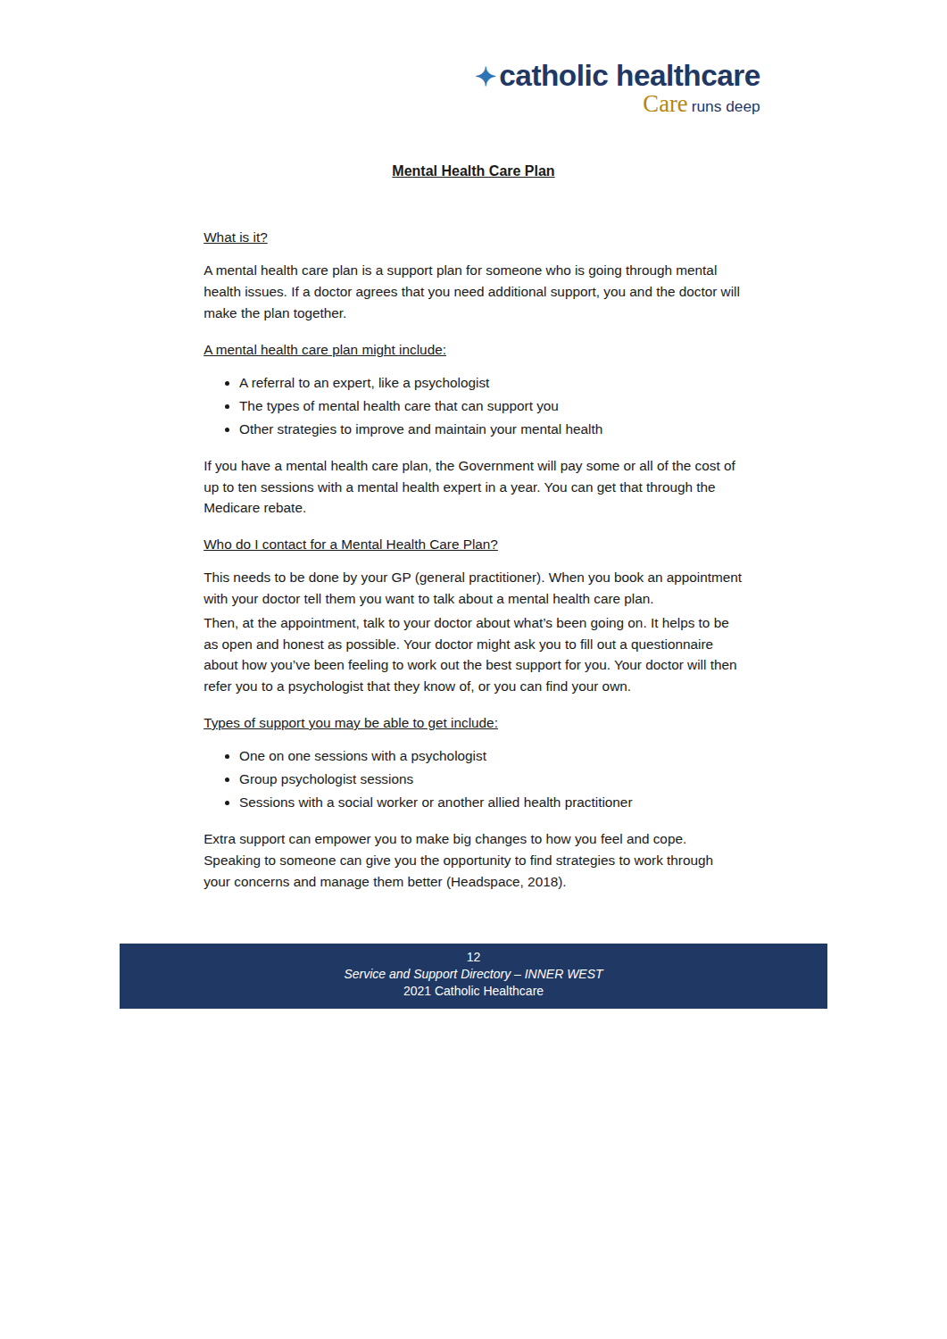✦catholic healthcare
Careruns deep
Mental Health Care Plan
What is it?
A mental health care plan is a support plan for someone who is going through mental health issues. If a doctor agrees that you need additional support, you and the doctor will make the plan together.
A mental health care plan might include:
A referral to an expert, like a psychologist
The types of mental health care that can support you
Other strategies to improve and maintain your mental health
If you have a mental health care plan, the Government will pay some or all of the cost of up to ten sessions with a mental health expert in a year. You can get that through the Medicare rebate.
Who do I contact for a Mental Health Care Plan?
This needs to be done by your GP (general practitioner). When you book an appointment with your doctor tell them you want to talk about a mental health care plan.
Then, at the appointment, talk to your doctor about what’s been going on. It helps to be as open and honest as possible. Your doctor might ask you to fill out a questionnaire about how you’ve been feeling to work out the best support for you. Your doctor will then refer you to a psychologist that they know of, or you can find your own.
Types of support you may be able to get include:
One on one sessions with a psychologist
Group psychologist sessions
Sessions with a social worker or another allied health practitioner
Extra support can empower you to make big changes to how you feel and cope. Speaking to someone can give you the opportunity to find strategies to work through your concerns and manage them better (Headspace, 2018).
12 Service and Support Directory – INNER WEST
2021 Catholic Healthcare